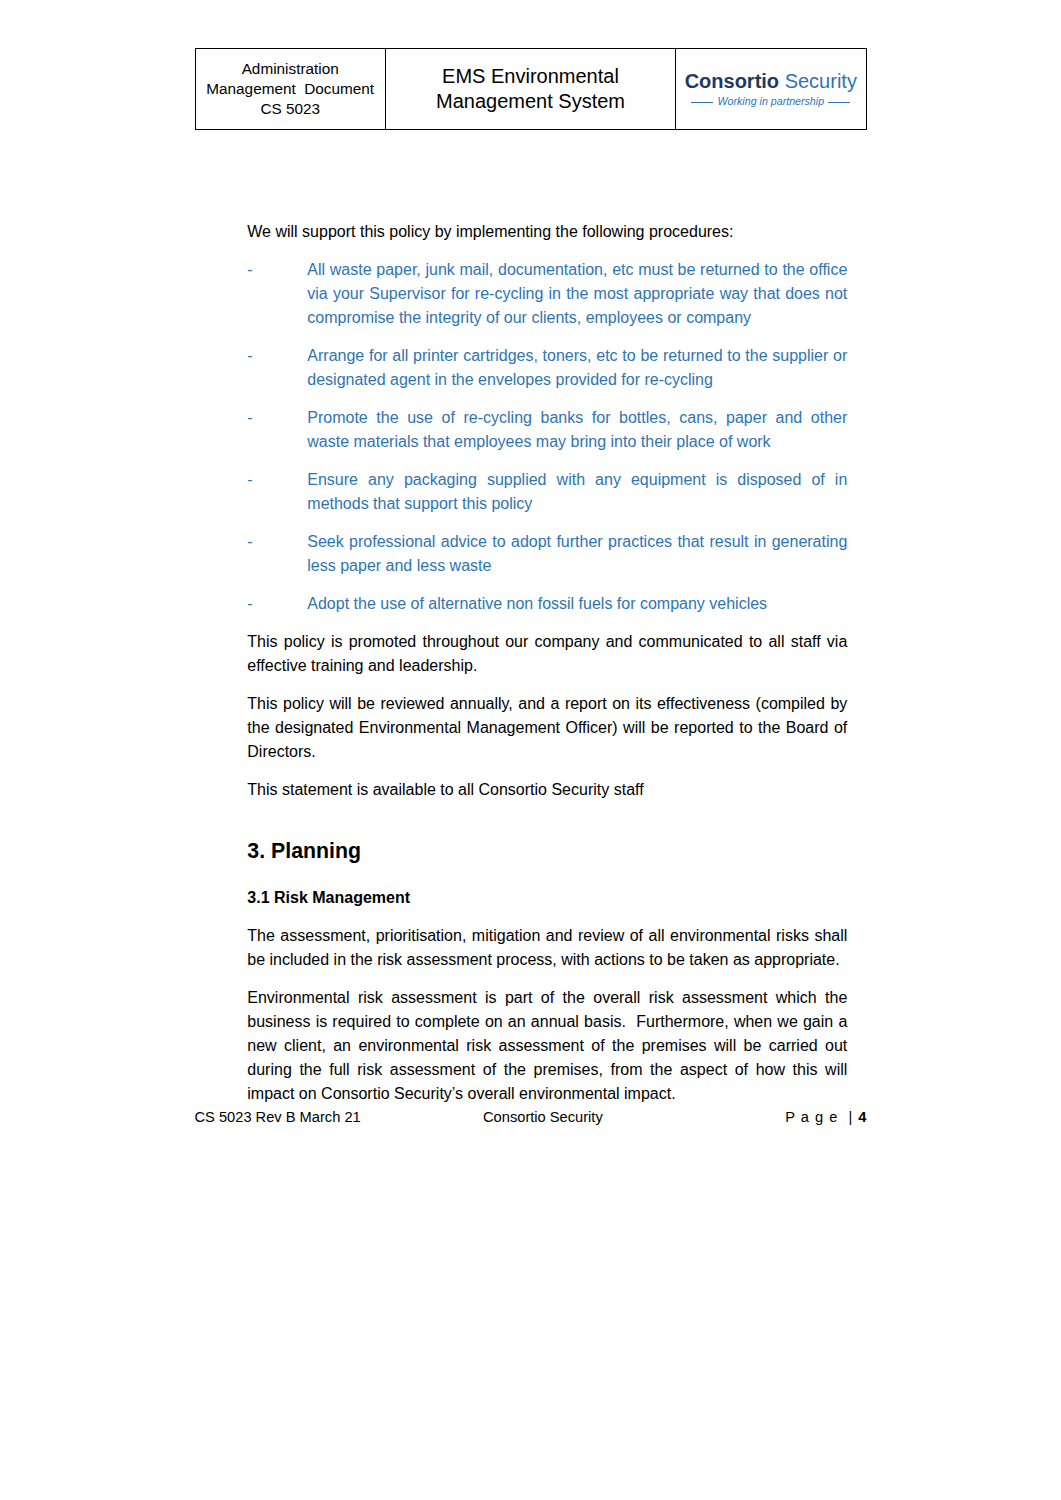| Administration Management Document CS 5023 | EMS Environmental Management System | Consortio Security Working in partnership |
We will support this policy by implementing the following procedures:
-All waste paper, junk mail, documentation, etc must be returned to the office via your Supervisor for re-cycling in the most appropriate way that does not compromise the integrity of our clients, employees or company
-Arrange for all printer cartridges, toners, etc to be returned to the supplier or designated agent in the envelopes provided for re-cycling
-Promote the use of re-cycling banks for bottles, cans, paper and other waste materials that employees may bring into their place of work
-Ensure any packaging supplied with any equipment is disposed of in methods that support this policy
-Seek professional advice to adopt further practices that result in generating less paper and less waste
-Adopt the use of alternative non fossil fuels for company vehicles
This policy is promoted throughout our company and communicated to all staff via effective training and leadership.
This policy will be reviewed annually, and a report on its effectiveness (compiled by the designated Environmental Management Officer) will be reported to the Board of Directors.
This statement is available to all Consortio Security staff
3. Planning
3.1 Risk Management
The assessment, prioritisation, mitigation and review of all environmental risks shall be included in the risk assessment process, with actions to be taken as appropriate.
Environmental risk assessment is part of the overall risk assessment which the business is required to complete on an annual basis. Furthermore, when we gain a new client, an environmental risk assessment of the premises will be carried out during the full risk assessment of the premises, from the aspect of how this will impact on Consortio Security’s overall environmental impact.
CS 5023 Rev B March 21
Consortio Security
P a g e | 4